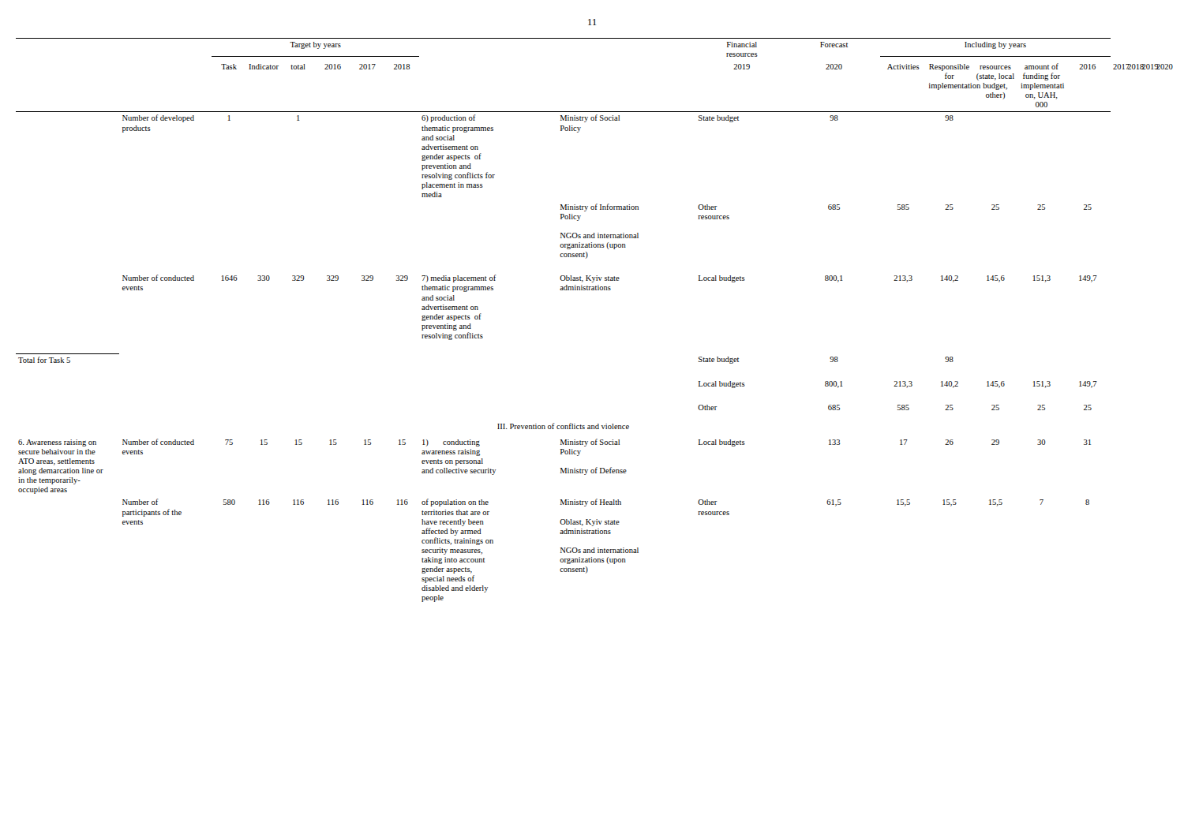11
| | | Target by years | | | Financial resources | Forecast | Including by years |
| --- | --- | --- | --- | --- | --- | --- | --- |
| Task | Indicator | total | 2016 | 2017 | 2018 | 2019 | 2020 | Activities | Responsible for implementation | resources (state, local budget, other) | amount of funding for implementati on, UAH, 000 | 2016 | 2017 | 2018 | 2019 | 2020 |
| | Number of developed products | 1 | | 1 | | | | 6) production of thematic programmes and social advertisement on gender aspects of prevention and resolving conflicts for placement in mass media | Ministry of Social Policy | State budget | 98 | | 98 | | | |
| | | | | | | | | | Ministry of Information Policy NGOs and international organizations (upon consent) | Other resources | 685 | 585 | 25 | 25 | 25 | 25 |
| | Number of conducted events | 1646 | 330 | 329 | 329 | 329 | 329 | 7) media placement of thematic programmes and social advertisement on gender aspects of preventing and resolving conflicts | Oblast, Kyiv state administrations | Local budgets | 800,1 | 213,3 | 140,2 | 145,6 | 151,3 | 149,7 |
| Total for Task 5 | | | | | | | | | | State budget | 98 | | 98 | | | |
| | | | | | | | | | | Local budgets | 800,1 | 213,3 | 140,2 | 145,6 | 151,3 | 149,7 |
| | | | | | | | | | | Other | 685 | 585 | 25 | 25 | 25 | 25 |
| III. Prevention of conflicts and violence |
| 6. Awareness raising on secure behaivour in the ATO areas, settlements along demarcation line or in the temporarily- occupied areas | Number of conducted events | 75 | 15 | 15 | 15 | 15 | 15 | 1) conducting awareness raising events on personal and collective security | Ministry of Social Policy Ministry of Defense | Local budgets | 133 | 17 | 26 | 29 | 30 | 31 |
| | Number of participants of the events | 580 | 116 | 116 | 116 | 116 | 116 | of population on the territories that are or have recently been affected by armed conflicts, trainings on security measures, taking into account gender aspects, special needs of disabled and elderly people | Ministry of Health Oblast, Kyiv state administrations NGOs and international organizations (upon consent) | Other resources | 61,5 | 15,5 | 15,5 | 15,5 | 7 | 8 |